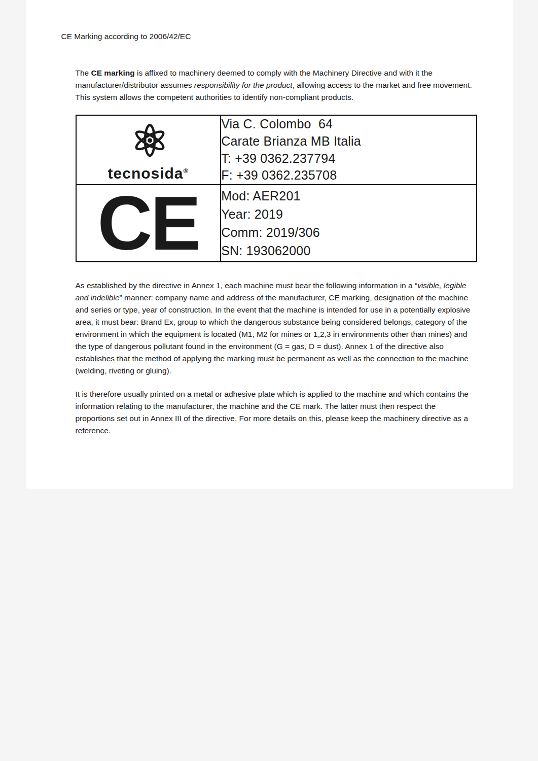CE Marking according to 2006/42/EC
The CE marking is affixed to machinery deemed to comply with the Machinery Directive and with it the manufacturer/distributor assumes responsibility for the product, allowing access to the market and free movement. This system allows the competent authorities to identify non-compliant products.
| ⚛ tecnosida ® | Via C. Colombo 64 Carate Brianza MB Italia T: +39 0362.237794 F: +39 0362.235708 |
| CE | Mod: AER201 Year: 2019 Comm: 2019/306 SN: 193062000 |
Example of a CE marking plate
As established by the directive in Annex 1, each machine must bear the following information in a “visible, legible and indelible” manner: company name and address of the manufacturer, CE marking, designation of the machine and series or type, year of construction. In the event that the machine is intended for use in a potentially explosive area, it must bear: Brand Ex, group to which the dangerous substance being considered belongs, category of the environment in which the equipment is located (M1, M2 for mines or 1,2,3 in environments other than mines) and the type of dangerous pollutant found in the environment (G = gas, D = dust). Annex 1 of the directive also establishes that the method of applying the marking must be permanent as well as the connection to the machine (welding, riveting or gluing).
It is therefore usually printed on a metal or adhesive plate which is applied to the machine and which contains the information relating to the manufacturer, the machine and the CE mark. The latter must then respect the proportions set out in Annex III of the directive. For more details on this, please keep the machinery directive as a reference.